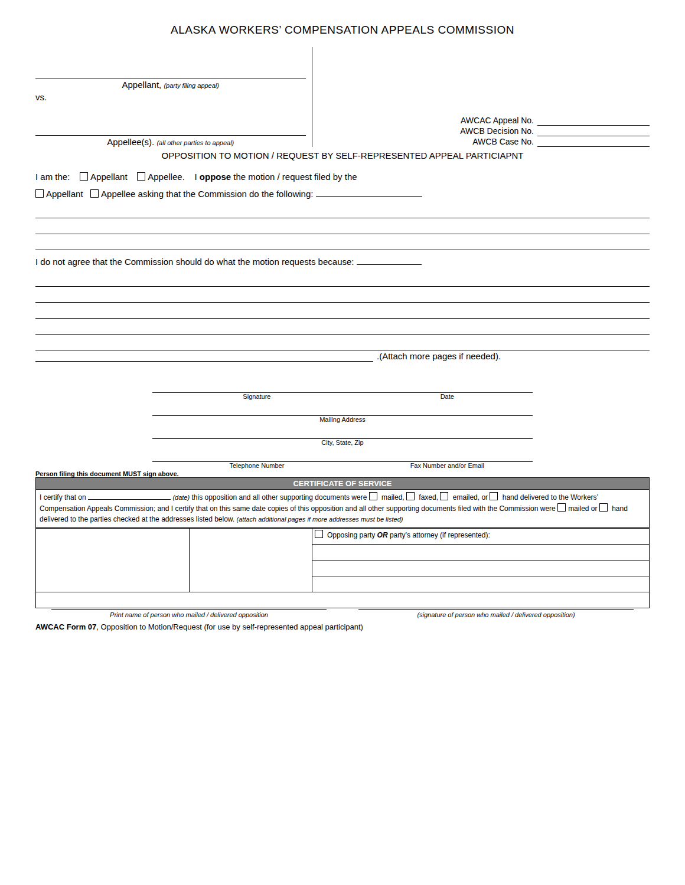ALASKA WORKERS’ COMPENSATION APPEALS COMMISSION
| Appellant, (party filing appeal) vs. Appellee(s). (all other parties to appeal) | / AWCAC Appeal No. / / / AWCB Decision No. / / / AWCB Case No. / / |
OPPOSITION TO MOTION / REQUEST BY SELF-REPRESENTED APPEAL PARTICIAPNT
I am the: Appellant Appellee. I oppose the motion / request filed by the
Appellant Appellee asking that the Commission do the following:
I do not agree that the Commission should do what the motion requests because:
| | .(Attach more pages if needed). |
| Signature | Date |
| Mailing Address |
| City, State, Zip |
| Telephone Number | Fax Number and/or Email |
Person filing this document MUST sign above.
CERTIFICATE OF SERVICE
I certify that on (date) this opposition and all other supporting documents were mailed, faxed, emailed, or hand delivered to the Workers’ Compensation Appeals Commission; and I certify that on this same date copies of this opposition and all other supporting documents filed with the Commission were mailed or hand delivered to the parties checked at the addresses listed below. (attach additional pages if more addresses must be listed)
| | | Opposing party OR party’s attorney (if represented): |
| Print name of person who mailed / delivered opposition | (signature of person who mailed / delivered opposition) |
AWCAC Form 07, Opposition to Motion/Request (for use by self-represented appeal participant)